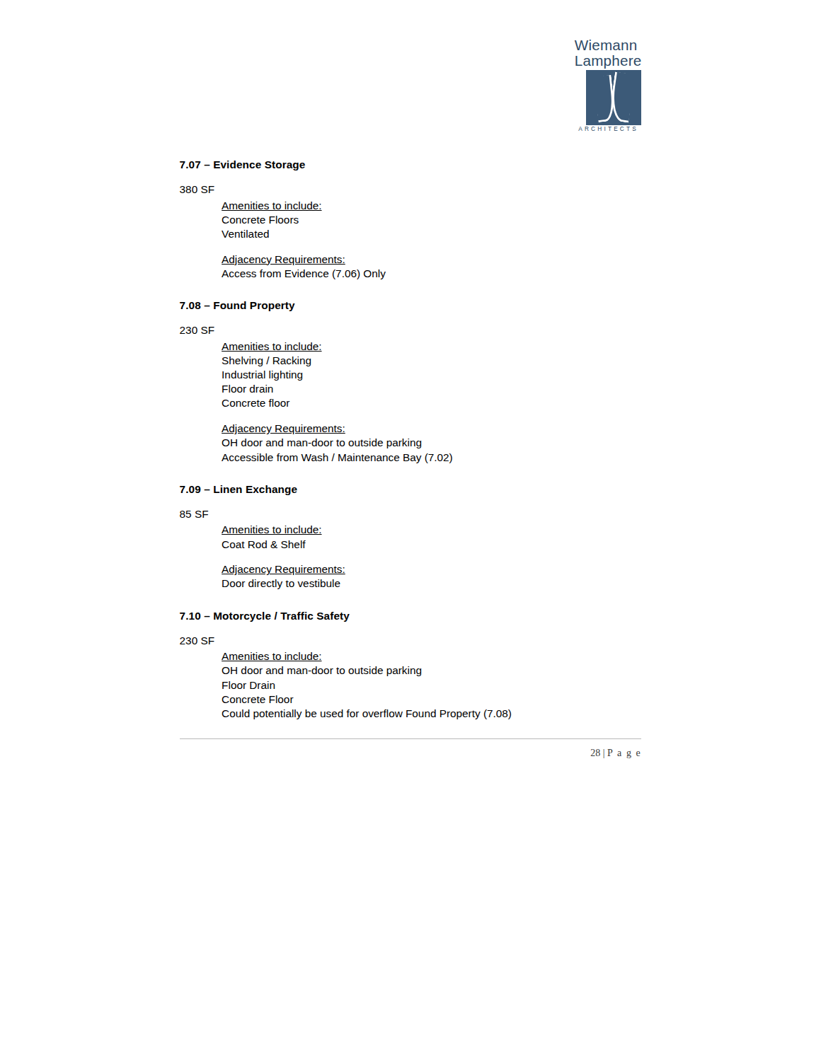Wiemann Lamphere
ARCHITECTS
7.07 – Evidence Storage
380 SF
Amenities to include:
Concrete Floors
Ventilated
Adjacency Requirements:
Access from Evidence (7.06) Only
7.08 – Found Property
230 SF
Amenities to include:
Shelving / Racking
Industrial lighting
Floor drain
Concrete floor
Adjacency Requirements:
OH door and man-door to outside parking
Accessible from Wash / Maintenance Bay (7.02)
7.09 – Linen Exchange
85 SF
Amenities to include:
Coat Rod & Shelf
Adjacency Requirements:
Door directly to vestibule
7.10 – Motorcycle / Traffic Safety
230 SF
Amenities to include:
OH door and man-door to outside parking
Floor Drain
Concrete Floor
Could potentially be used for overflow Found Property (7.08)
28 | P a g e